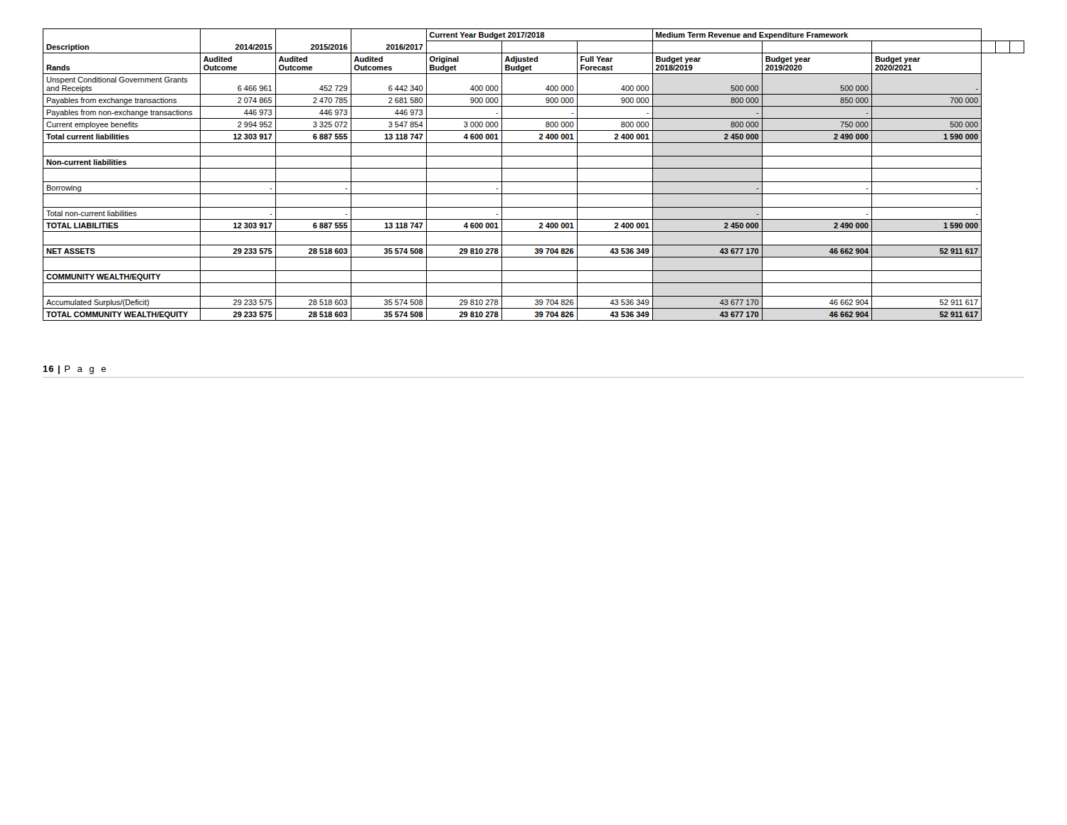| Description | 2014/2015 | 2015/2016 | 2016/2017 | Current Year Budget 2017/2018 | Medium Term Revenue and Expenditure Framework |
| --- | --- | --- | --- | --- | --- |
| Rands | Audited Outcome | Audited Outcome | Audited Outcomes | Original Budget | Adjusted Budget | Full Year Forecast | Budget year 2018/2019 | Budget year 2019/2020 | Budget year 2020/2021 |
| Unspent Conditional Government Grants and Receipts | 6 466 961 | 452 729 | 6 442 340 | 400 000 | 400 000 | 400 000 | 500 000 | 500 000 | - |
| Payables from exchange transactions | 2 074 865 | 2 470 785 | 2 681 580 | 900 000 | 900 000 | 900 000 | 800 000 | 850 000 | 700 000 |
| Payables from non-exchange transactions | 446 973 | 446 973 | 446 973 | - | - | - | - | - | |
| Current employee benefits | 2 994 952 | 3 325 072 | 3 547 854 | 3 000 000 | 800 000 | 800 000 | 800 000 | 750 000 | 500 000 |
| Total current liabilities | 12 303 917 | 6 887 555 | 13 118 747 | 4 600 001 | 2 400 001 | 2 400 001 | 2 450 000 | 2 490 000 | 1 590 000 |
| Non-current liabilities | | | | | | | | | |
| Borrowing | - | - | | - | | | - | - | - |
| Total non-current liabilities | - | - | | - | | | - | - | - |
| TOTAL LIABILITIES | 12 303 917 | 6 887 555 | 13 118 747 | 4 600 001 | 2 400 001 | 2 400 001 | 2 450 000 | 2 490 000 | 1 590 000 |
| NET ASSETS | 29 233 575 | 28 518 603 | 35 574 508 | 29 810 278 | 39 704 826 | 43 536 349 | 43 677 170 | 46 662 904 | 52 911 617 |
| COMMUNITY WEALTH/EQUITY | | | | | | | | | |
| Accumulated Surplus/(Deficit) | 29 233 575 | 28 518 603 | 35 574 508 | 29 810 278 | 39 704 826 | 43 536 349 | 43 677 170 | 46 662 904 | 52 911 617 |
| TOTAL COMMUNITY WEALTH/EQUITY | 29 233 575 | 28 518 603 | 35 574 508 | 29 810 278 | 39 704 826 | 43 536 349 | 43 677 170 | 46 662 904 | 52 911 617 |
16 | P a g e